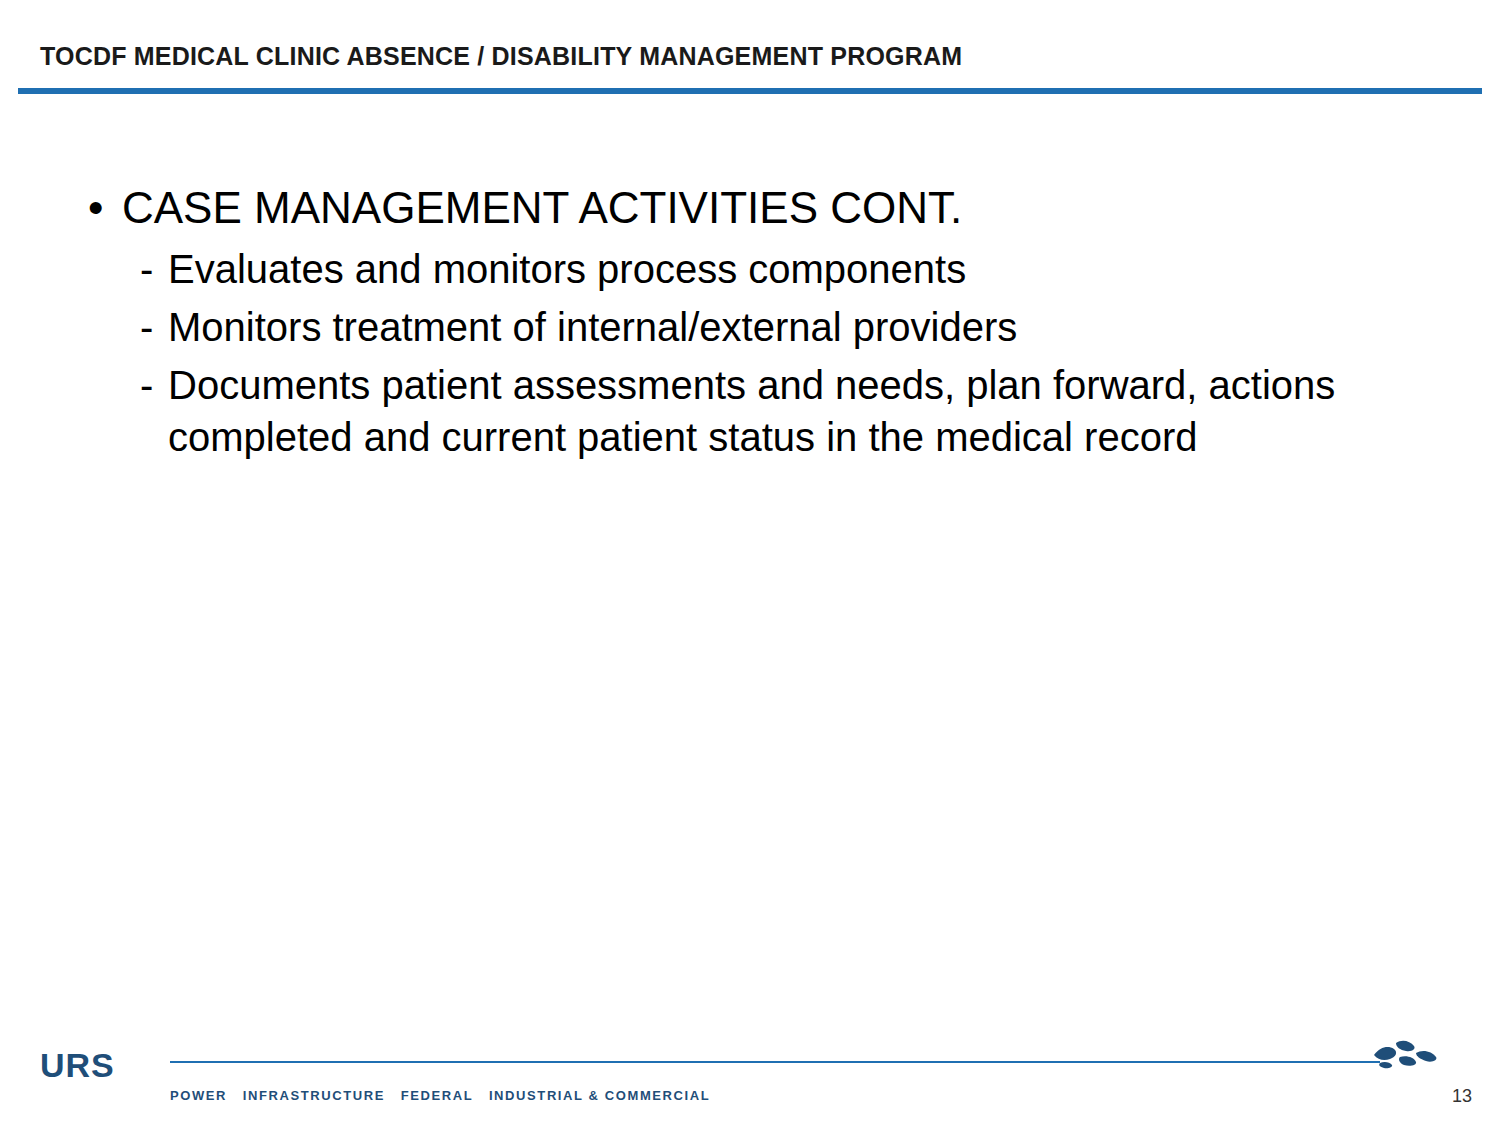TOCDF MEDICAL CLINIC ABSENCE / DISABILITY MANAGEMENT PROGRAM
CASE MANAGEMENT ACTIVITIES CONT.
Evaluates and monitors process components
Monitors treatment of internal/external providers
Documents patient assessments and needs, plan forward, actions completed and current patient status in the medical record
URS
POWER INFRASTRUCTURE FEDERAL INDUSTRIAL & COMMERCIAL
13